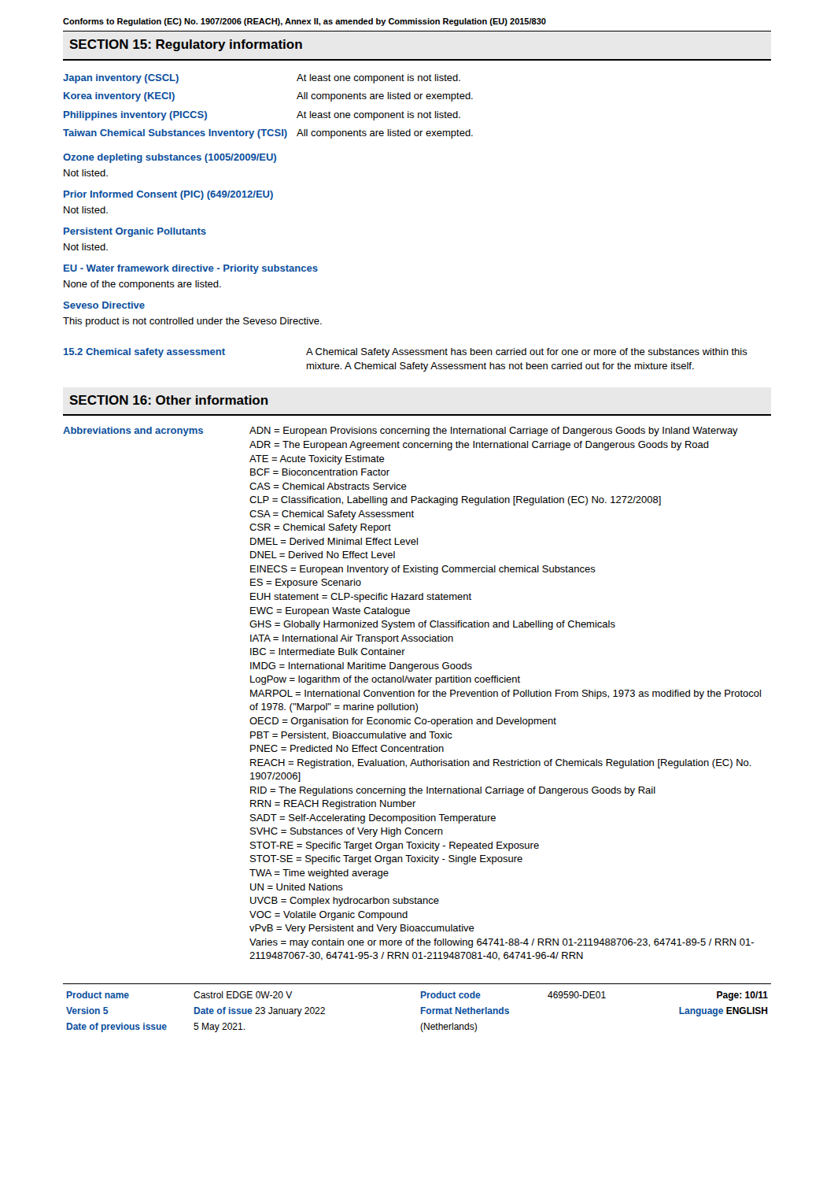Conforms to Regulation (EC) No. 1907/2006 (REACH), Annex II, as amended by Commission Regulation (EU) 2015/830
SECTION 15: Regulatory information
| Japan inventory (CSCL) | At least one component is not listed. |
| Korea inventory (KECI) | All components are listed or exempted. |
| Philippines inventory (PICCS) | At least one component is not listed. |
| Taiwan Chemical Substances Inventory (TCSI) | All components are listed or exempted. |
Ozone depleting substances (1005/2009/EU)
Not listed.
Prior Informed Consent (PIC) (649/2012/EU)
Not listed.
Persistent Organic Pollutants
Not listed.
EU - Water framework directive - Priority substances
None of the components are listed.
Seveso Directive
This product is not controlled under the Seveso Directive.
15.2 Chemical safety assessment
A Chemical Safety Assessment has been carried out for one or more of the substances within this mixture. A Chemical Safety Assessment has not been carried out for the mixture itself.
SECTION 16: Other information
Abbreviations and acronyms
ADN = European Provisions concerning the International Carriage of Dangerous Goods by Inland Waterway ADR = The European Agreement concerning the International Carriage of Dangerous Goods by Road ATE = Acute Toxicity Estimate BCF = Bioconcentration Factor CAS = Chemical Abstracts Service CLP = Classification, Labelling and Packaging Regulation [Regulation (EC) No. 1272/2008] CSA = Chemical Safety Assessment CSR = Chemical Safety Report DMEL = Derived Minimal Effect Level DNEL = Derived No Effect Level EINECS = European Inventory of Existing Commercial chemical Substances ES = Exposure Scenario EUH statement = CLP-specific Hazard statement EWC = European Waste Catalogue GHS = Globally Harmonized System of Classification and Labelling of Chemicals IATA = International Air Transport Association IBC = Intermediate Bulk Container IMDG = International Maritime Dangerous Goods LogPow = logarithm of the octanol/water partition coefficient MARPOL = International Convention for the Prevention of Pollution From Ships, 1973 as modified by the Protocol of 1978. ("Marpol" = marine pollution) OECD = Organisation for Economic Co-operation and Development PBT = Persistent, Bioaccumulative and Toxic PNEC = Predicted No Effect Concentration REACH = Registration, Evaluation, Authorisation and Restriction of Chemicals Regulation [Regulation (EC) No. 1907/2006] RID = The Regulations concerning the International Carriage of Dangerous Goods by Rail RRN = REACH Registration Number SADT = Self-Accelerating Decomposition Temperature SVHC = Substances of Very High Concern STOT-RE = Specific Target Organ Toxicity - Repeated Exposure STOT-SE = Specific Target Organ Toxicity - Single Exposure TWA = Time weighted average UN = United Nations UVCB = Complex hydrocarbon substance VOC = Volatile Organic Compound vPvB = Very Persistent and Very Bioaccumulative Varies = may contain one or more of the following 64741-88-4 / RRN 01-2119488706-23, 64741-89-5 / RRN 01-2119487067-30, 64741-95-3 / RRN 01-2119487081-40, 64741-96-4/ RRN
| Product name | Castrol EDGE 0W-20 V | Product code | 469590-DE01 | Page: 10/11 |
| Version 5 | Date of issue 23 January 2022 | Format Netherlands | | Language ENGLISH |
| Date of previous issue | 5 May 2021. | (Netherlands) | | |